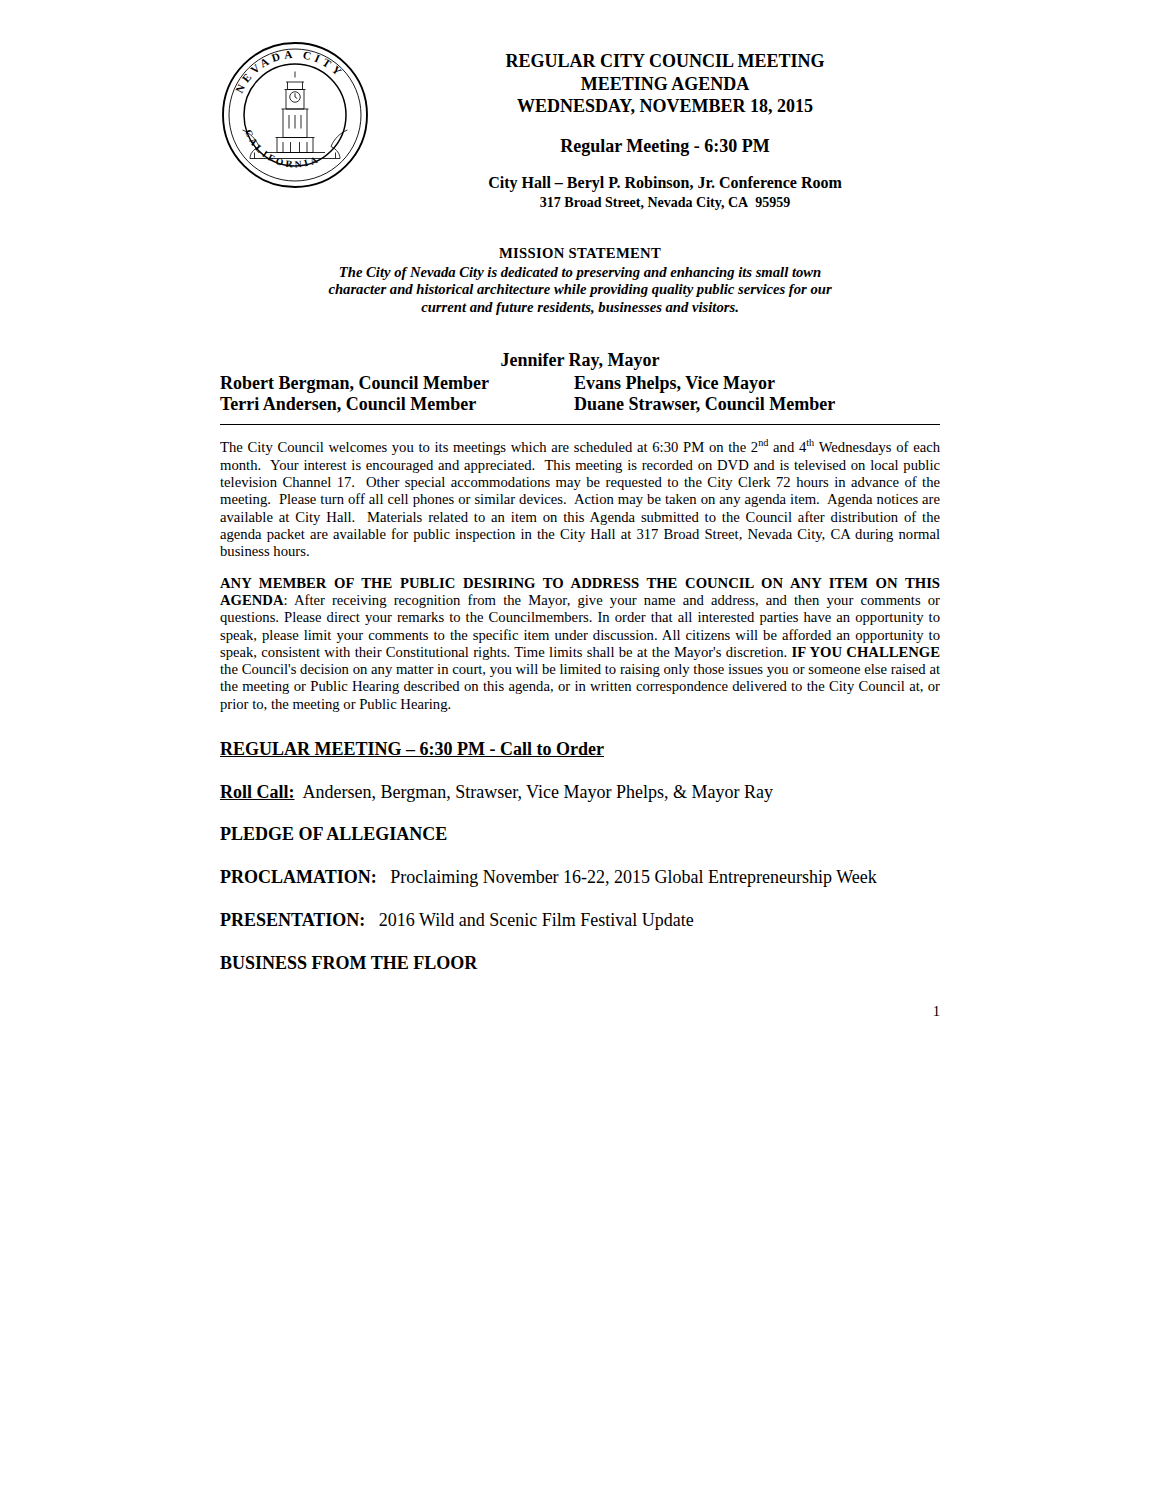NEVADA CITY CALIFORNIA
REGULAR CITY COUNCIL MEETING
MEETING AGENDA
WEDNESDAY, NOVEMBER 18, 2015
Regular Meeting - 6:30 PM
City Hall – Beryl P. Robinson, Jr. Conference Room
317 Broad Street, Nevada City, CA 95959
MISSION STATEMENT
The City of Nevada City is dedicated to preserving and enhancing its small town character and historical architecture while providing quality public services for our current and future residents, businesses and visitors.
Jennifer Ray, Mayor
| Robert Bergman, Council Member | Evans Phelps, Vice Mayor |
| Terri Andersen, Council Member | Duane Strawser, Council Member |
The City Council welcomes you to its meetings which are scheduled at 6:30 PM on the 2nd and 4th Wednesdays of each month. Your interest is encouraged and appreciated. This meeting is recorded on DVD and is televised on local public television Channel 17. Other special accommodations may be requested to the City Clerk 72 hours in advance of the meeting. Please turn off all cell phones or similar devices. Action may be taken on any agenda item. Agenda notices are available at City Hall. Materials related to an item on this Agenda submitted to the Council after distribution of the agenda packet are available for public inspection in the City Hall at 317 Broad Street, Nevada City, CA during normal business hours.
ANY MEMBER OF THE PUBLIC DESIRING TO ADDRESS THE COUNCIL ON ANY ITEM ON THIS AGENDA: After receiving recognition from the Mayor, give your name and address, and then your comments or questions. Please direct your remarks to the Councilmembers. In order that all interested parties have an opportunity to speak, please limit your comments to the specific item under discussion. All citizens will be afforded an opportunity to speak, consistent with their Constitutional rights. Time limits shall be at the Mayor's discretion. IF YOU CHALLENGE the Council's decision on any matter in court, you will be limited to raising only those issues you or someone else raised at the meeting or Public Hearing described on this agenda, or in written correspondence delivered to the City Council at, or prior to, the meeting or Public Hearing.
REGULAR MEETING – 6:30 PM - Call to Order
Roll Call: Andersen, Bergman, Strawser, Vice Mayor Phelps, & Mayor Ray
PLEDGE OF ALLEGIANCE
PROCLAMATION: Proclaiming November 16-22, 2015 Global Entrepreneurship Week
PRESENTATION: 2016 Wild and Scenic Film Festival Update
BUSINESS FROM THE FLOOR
1